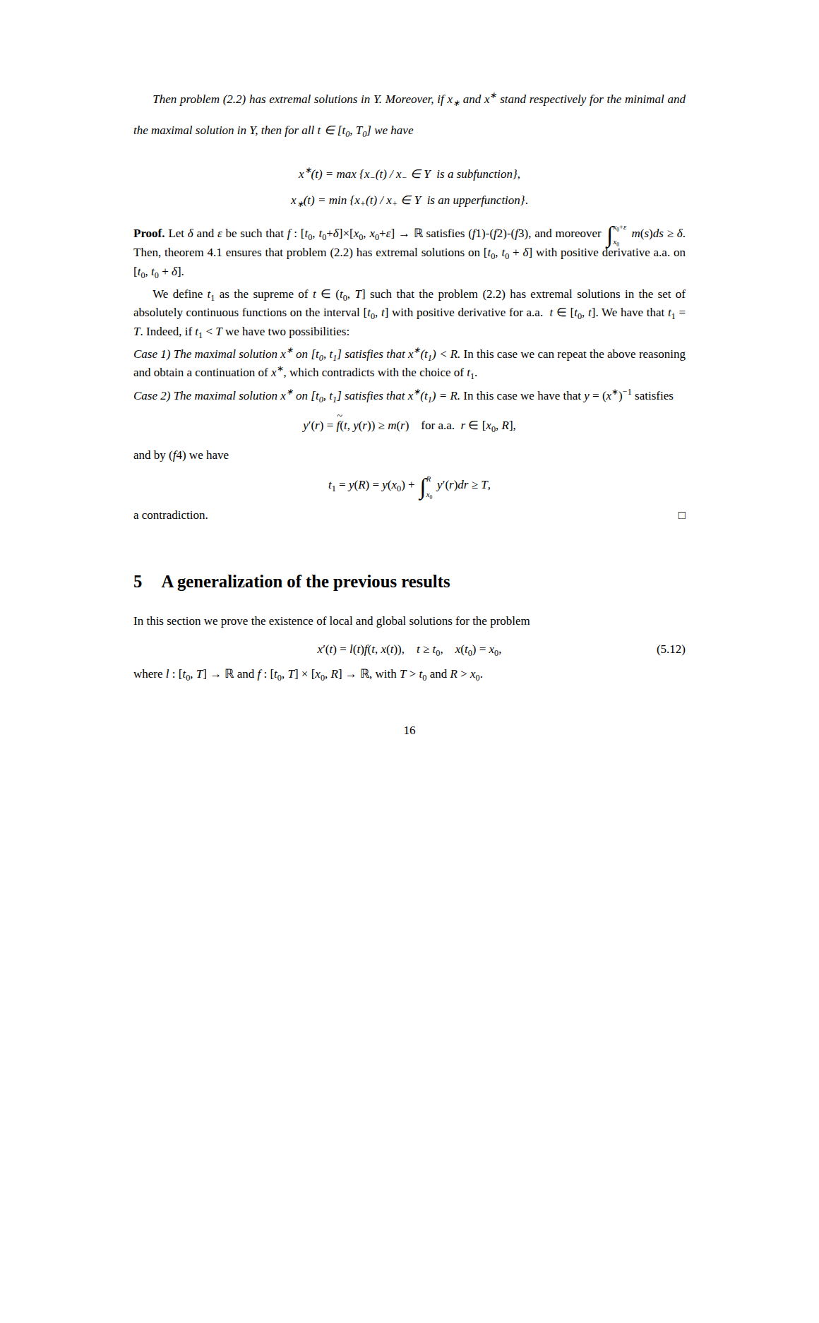Then problem (2.2) has extremal solutions in Y. Moreover, if x∗ and x∗ stand respectively for the minimal and the maximal solution in Y, then for all t ∈ [t0, T0] we have
x∗(t) = max {x−(t) / x− ∈ Y is a subfunction}, x∗(t) = min {x+(t) / x+ ∈ Y is an upperfunction}.
Proof. Let δ and ε be such that f : [t0, t0+δ]×[x0, x0+ε] → ℝ satisfies (f1)-(f2)-(f3), and moreover ∫x0+ε x0 m(s)ds ≥ δ. Then, theorem 4.1 ensures that problem (2.2) has extremal solutions on [t0, t0 + δ] with positive derivative a.a. on [t0, t0 + δ].
We define t1 as the supreme of t ∈ (t0, T] such that the problem (2.2) has extremal solutions in the set of absolutely continuous functions on the interval [t0, t] with positive derivative for a.a. t ∈ [t0, t]. We have that t1 = T. Indeed, if t1 < T we have two possibilities:
Case 1) The maximal solution x∗ on [t0, t1] satisfies that x∗(t1) < R. In this case we can repeat the above reasoning and obtain a continuation of x∗, which contradicts with the choice of t1.
Case 2) The maximal solution x∗ on [t0, t1] satisfies that x∗(t1) = R. In this case we have that y = (x∗)−1 satisfies
y′(r) = f(t, y(r)) ≥ m(r) for a.a. r ∈ [x0, R],
and by (f4) we have
t1 = y(R) = y(x0) + ∫Rx0 y′(r)dr ≥ T,
a contradiction. □
5 A generalization of the previous results
In this section we prove the existence of local and global solutions for the problem
x′(t) = l(t)f(t, x(t)), t ≥ t0, x(t0) = x0, (5.12)
where l : [t0, T] → ℝ and f : [t0, T] × [x0, R] → ℝ, with T > t0 and R > x0.
16